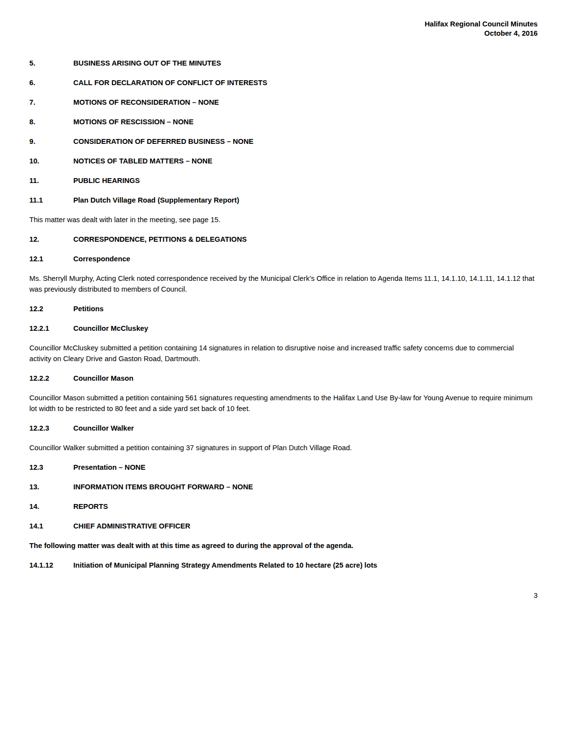Halifax Regional Council Minutes
October 4, 2016
5. BUSINESS ARISING OUT OF THE MINUTES
6. CALL FOR DECLARATION OF CONFLICT OF INTERESTS
7. MOTIONS OF RECONSIDERATION – NONE
8. MOTIONS OF RESCISSION – NONE
9. CONSIDERATION OF DEFERRED BUSINESS – NONE
10. NOTICES OF TABLED MATTERS – NONE
11. PUBLIC HEARINGS
11.1 Plan Dutch Village Road (Supplementary Report)
This matter was dealt with later in the meeting, see page 15.
12. CORRESPONDENCE, PETITIONS & DELEGATIONS
12.1 Correspondence
Ms. Sherryll Murphy, Acting Clerk noted correspondence received by the Municipal Clerk’s Office in relation to Agenda Items 11.1, 14.1.10, 14.1.11, 14.1.12 that was previously distributed to members of Council.
12.2 Petitions
12.2.1 Councillor McCluskey
Councillor McCluskey submitted a petition containing 14 signatures in relation to disruptive noise and increased traffic safety concerns due to commercial activity on Cleary Drive and Gaston Road, Dartmouth.
12.2.2 Councillor Mason
Councillor Mason submitted a petition containing 561 signatures requesting amendments to the Halifax Land Use By-law for Young Avenue to require minimum lot width to be restricted to 80 feet and a side yard set back of 10 feet.
12.2.3 Councillor Walker
Councillor Walker submitted a petition containing 37 signatures in support of Plan Dutch Village Road.
12.3 Presentation – NONE
13. INFORMATION ITEMS BROUGHT FORWARD – NONE
14. REPORTS
14.1 CHIEF ADMINISTRATIVE OFFICER
The following matter was dealt with at this time as agreed to during the approval of the agenda.
14.1.12 Initiation of Municipal Planning Strategy Amendments Related to 10 hectare (25 acre) lots
3